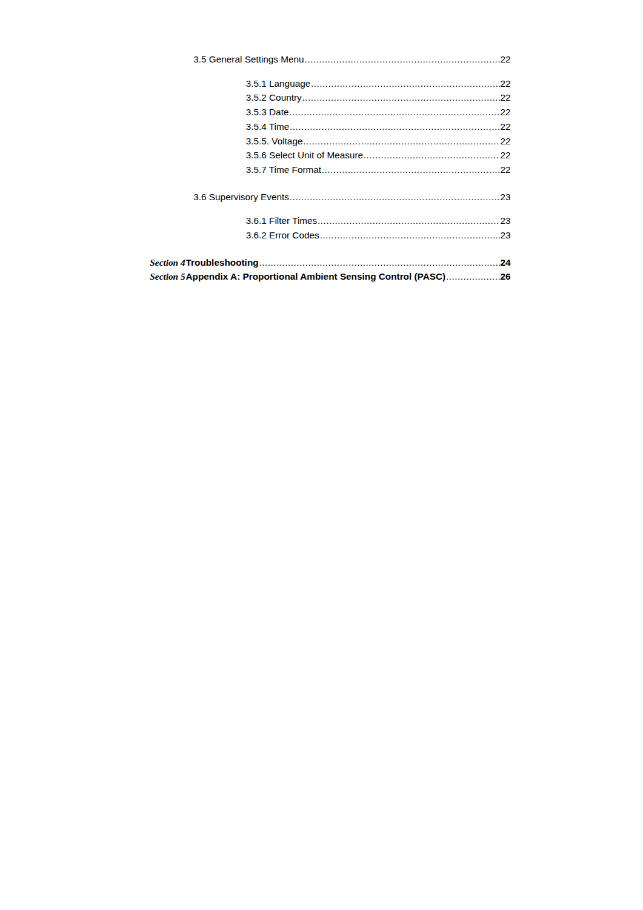3.5 General Settings Menu 22
3.5.1 Language 22
3.5.2 Country 22
3.5.3 Date 22
3.5.4 Time 22
3.5.5. Voltage 22
3.5.6 Select Unit of Measure 22
3.5.7 Time Format 22
3.6 Supervisory Events 23
3.6.1 Filter Times 23
3.6.2 Error Codes 23
Section 4 Troubleshooting 24
Section 5 Appendix A: Proportional Ambient Sensing Control (PASC) 26